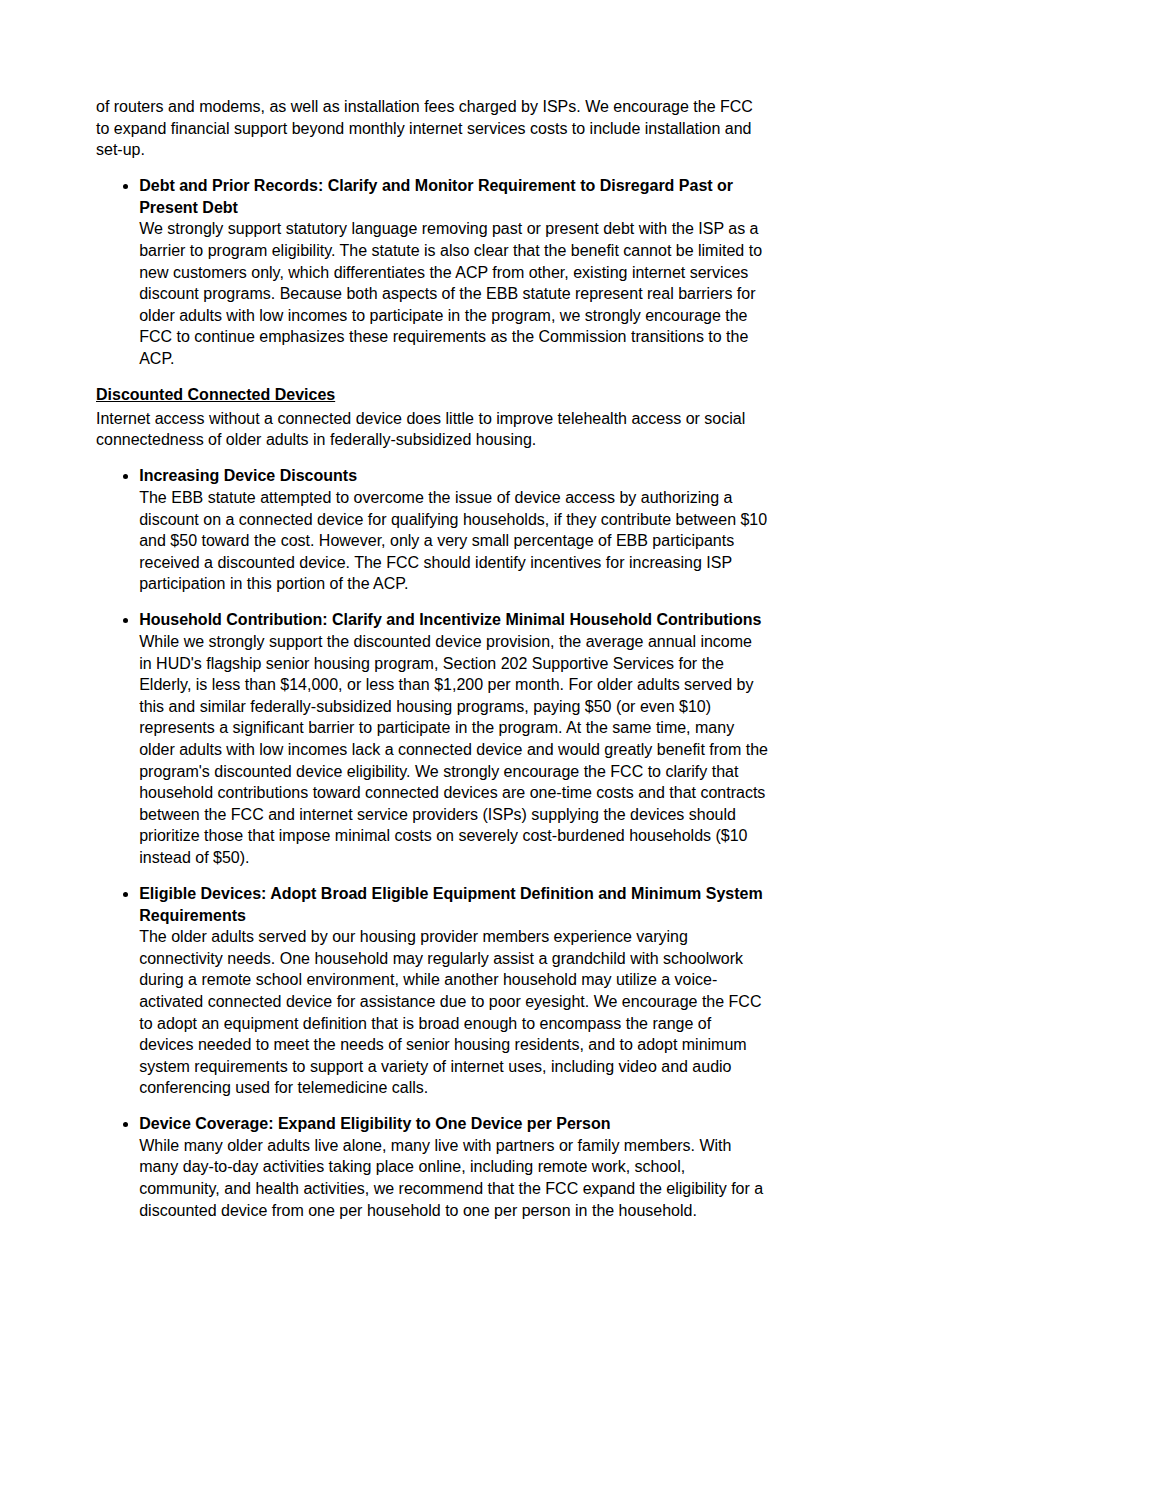of routers and modems, as well as installation fees charged by ISPs. We encourage the FCC to expand financial support beyond monthly internet services costs to include installation and set-up.
Debt and Prior Records: Clarify and Monitor Requirement to Disregard Past or Present Debt
We strongly support statutory language removing past or present debt with the ISP as a barrier to program eligibility. The statute is also clear that the benefit cannot be limited to new customers only, which differentiates the ACP from other, existing internet services discount programs. Because both aspects of the EBB statute represent real barriers for older adults with low incomes to participate in the program, we strongly encourage the FCC to continue emphasizes these requirements as the Commission transitions to the ACP.
Discounted Connected Devices
Internet access without a connected device does little to improve telehealth access or social connectedness of older adults in federally-subsidized housing.
Increasing Device Discounts
The EBB statute attempted to overcome the issue of device access by authorizing a discount on a connected device for qualifying households, if they contribute between $10 and $50 toward the cost. However, only a very small percentage of EBB participants received a discounted device. The FCC should identify incentives for increasing ISP participation in this portion of the ACP.
Household Contribution: Clarify and Incentivize Minimal Household Contributions
While we strongly support the discounted device provision, the average annual income in HUD's flagship senior housing program, Section 202 Supportive Services for the Elderly, is less than $14,000, or less than $1,200 per month. For older adults served by this and similar federally-subsidized housing programs, paying $50 (or even $10) represents a significant barrier to participate in the program. At the same time, many older adults with low incomes lack a connected device and would greatly benefit from the program's discounted device eligibility. We strongly encourage the FCC to clarify that household contributions toward connected devices are one-time costs and that contracts between the FCC and internet service providers (ISPs) supplying the devices should prioritize those that impose minimal costs on severely cost-burdened households ($10 instead of $50).
Eligible Devices: Adopt Broad Eligible Equipment Definition and Minimum System Requirements
The older adults served by our housing provider members experience varying connectivity needs. One household may regularly assist a grandchild with schoolwork during a remote school environment, while another household may utilize a voice-activated connected device for assistance due to poor eyesight. We encourage the FCC to adopt an equipment definition that is broad enough to encompass the range of devices needed to meet the needs of senior housing residents, and to adopt minimum system requirements to support a variety of internet uses, including video and audio conferencing used for telemedicine calls.
Device Coverage: Expand Eligibility to One Device per Person
While many older adults live alone, many live with partners or family members. With many day-to-day activities taking place online, including remote work, school, community, and health activities, we recommend that the FCC expand the eligibility for a discounted device from one per household to one per person in the household.